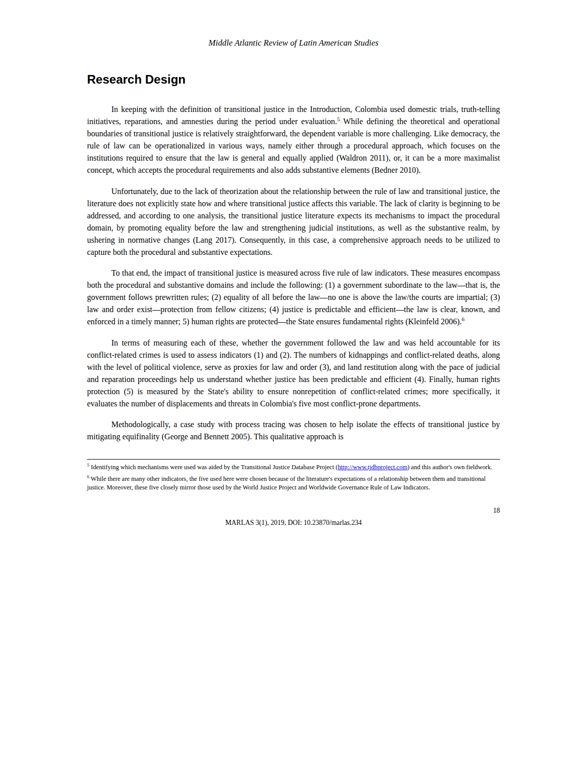Middle Atlantic Review of Latin American Studies
Research Design
In keeping with the definition of transitional justice in the Introduction, Colombia used domestic trials, truth-telling initiatives, reparations, and amnesties during the period under evaluation.5 While defining the theoretical and operational boundaries of transitional justice is relatively straightforward, the dependent variable is more challenging. Like democracy, the rule of law can be operationalized in various ways, namely either through a procedural approach, which focuses on the institutions required to ensure that the law is general and equally applied (Waldron 2011), or, it can be a more maximalist concept, which accepts the procedural requirements and also adds substantive elements (Bedner 2010).
Unfortunately, due to the lack of theorization about the relationship between the rule of law and transitional justice, the literature does not explicitly state how and where transitional justice affects this variable. The lack of clarity is beginning to be addressed, and according to one analysis, the transitional justice literature expects its mechanisms to impact the procedural domain, by promoting equality before the law and strengthening judicial institutions, as well as the substantive realm, by ushering in normative changes (Lang 2017). Consequently, in this case, a comprehensive approach needs to be utilized to capture both the procedural and substantive expectations.
To that end, the impact of transitional justice is measured across five rule of law indicators. These measures encompass both the procedural and substantive domains and include the following: (1) a government subordinate to the law—that is, the government follows prewritten rules; (2) equality of all before the law—no one is above the law/the courts are impartial; (3) law and order exist—protection from fellow citizens; (4) justice is predictable and efficient—the law is clear, known, and enforced in a timely manner; 5) human rights are protected—the State ensures fundamental rights (Kleinfeld 2006).6
In terms of measuring each of these, whether the government followed the law and was held accountable for its conflict-related crimes is used to assess indicators (1) and (2). The numbers of kidnappings and conflict-related deaths, along with the level of political violence, serve as proxies for law and order (3), and land restitution along with the pace of judicial and reparation proceedings help us understand whether justice has been predictable and efficient (4). Finally, human rights protection (5) is measured by the State's ability to ensure nonrepetition of conflict-related crimes; more specifically, it evaluates the number of displacements and threats in Colombia's five most conflict-prone departments.
Methodologically, a case study with process tracing was chosen to help isolate the effects of transitional justice by mitigating equifinality (George and Bennett 2005). This qualitative approach is
5 Identifying which mechanisms were used was aided by the Transitional Justice Database Project (http://www.tjdbproject.com) and this author's own fieldwork.
6 While there are many other indicators, the five used here were chosen because of the literature's expectations of a relationship between them and transitional justice. Moreover, these five closely mirror those used by the World Justice Project and Worldwide Governance Rule of Law Indicators.
18
MARLAS 3(1), 2019, DOI: 10.23870/marlas.234